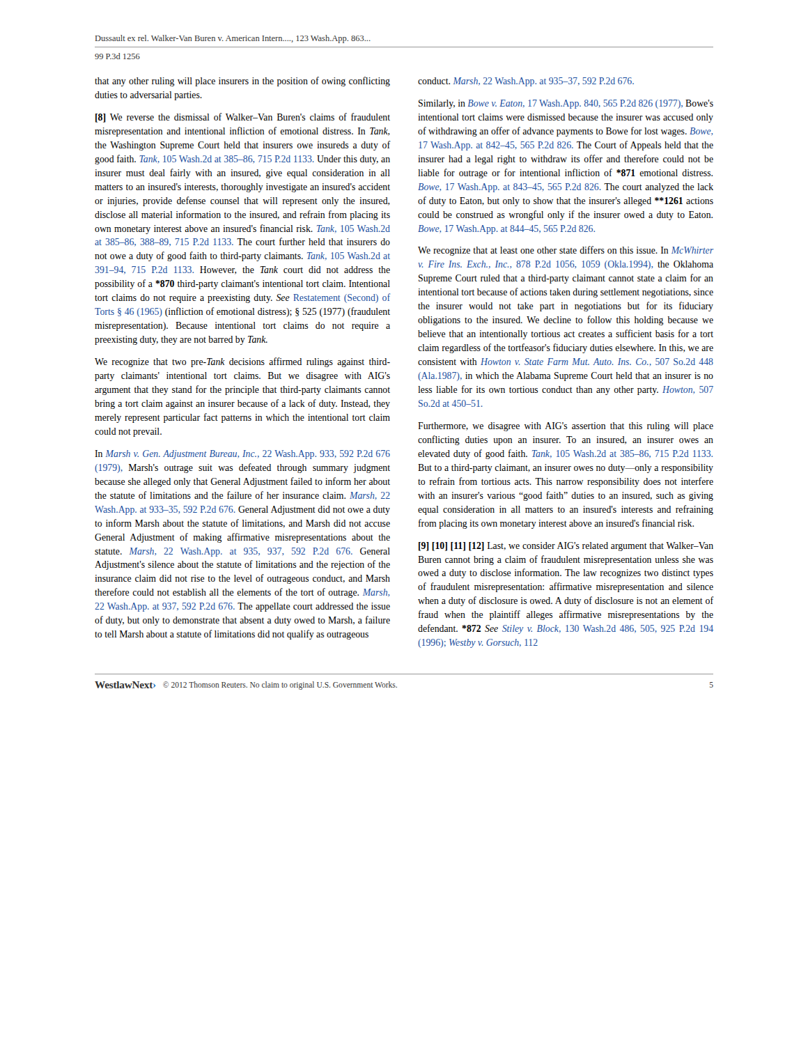Dussault ex rel. Walker-Van Buren v. American Intern...., 123 Wash.App. 863...
99 P.3d 1256
that any other ruling will place insurers in the position of owing conflicting duties to adversarial parties.
[8] We reverse the dismissal of Walker–Van Buren's claims of fraudulent misrepresentation and intentional infliction of emotional distress. In Tank, the Washington Supreme Court held that insurers owe insureds a duty of good faith. Tank, 105 Wash.2d at 385–86, 715 P.2d 1133. Under this duty, an insurer must deal fairly with an insured, give equal consideration in all matters to an insured's interests, thoroughly investigate an insured's accident or injuries, provide defense counsel that will represent only the insured, disclose all material information to the insured, and refrain from placing its own monetary interest above an insured's financial risk. Tank, 105 Wash.2d at 385–86, 388–89, 715 P.2d 1133. The court further held that insurers do not owe a duty of good faith to third-party claimants. Tank, 105 Wash.2d at 391–94, 715 P.2d 1133. However, the Tank court did not address the possibility of a *870 third-party claimant's intentional tort claim. Intentional tort claims do not require a preexisting duty. See Restatement (Second) of Torts § 46 (1965) (infliction of emotional distress); § 525 (1977) (fraudulent misrepresentation). Because intentional tort claims do not require a preexisting duty, they are not barred by Tank.
We recognize that two pre-Tank decisions affirmed rulings against third-party claimants' intentional tort claims. But we disagree with AIG's argument that they stand for the principle that third-party claimants cannot bring a tort claim against an insurer because of a lack of duty. Instead, they merely represent particular fact patterns in which the intentional tort claim could not prevail.
In Marsh v. Gen. Adjustment Bureau, Inc., 22 Wash.App. 933, 592 P.2d 676 (1979), Marsh's outrage suit was defeated through summary judgment because she alleged only that General Adjustment failed to inform her about the statute of limitations and the failure of her insurance claim. Marsh, 22 Wash.App. at 933–35, 592 P.2d 676. General Adjustment did not owe a duty to inform Marsh about the statute of limitations, and Marsh did not accuse General Adjustment of making affirmative misrepresentations about the statute. Marsh, 22 Wash.App. at 935, 937, 592 P.2d 676. General Adjustment's silence about the statute of limitations and the rejection of the insurance claim did not rise to the level of outrageous conduct, and Marsh therefore could not establish all the elements of the tort of outrage. Marsh, 22 Wash.App. at 937, 592 P.2d 676. The appellate court addressed the issue of duty, but only to demonstrate that absent a duty owed to Marsh, a failure to tell Marsh about a statute of limitations did not qualify as outrageous
conduct. Marsh, 22 Wash.App. at 935–37, 592 P.2d 676.
Similarly, in Bowe v. Eaton, 17 Wash.App. 840, 565 P.2d 826 (1977), Bowe's intentional tort claims were dismissed because the insurer was accused only of withdrawing an offer of advance payments to Bowe for lost wages. Bowe, 17 Wash.App. at 842–45, 565 P.2d 826. The Court of Appeals held that the insurer had a legal right to withdraw its offer and therefore could not be liable for outrage or for intentional infliction of *871 emotional distress. Bowe, 17 Wash.App. at 843–45, 565 P.2d 826. The court analyzed the lack of duty to Eaton, but only to show that the insurer's alleged **1261 actions could be construed as wrongful only if the insurer owed a duty to Eaton. Bowe, 17 Wash.App. at 844–45, 565 P.2d 826.
We recognize that at least one other state differs on this issue. In McWhirter v. Fire Ins. Exch., Inc., 878 P.2d 1056, 1059 (Okla.1994), the Oklahoma Supreme Court ruled that a third-party claimant cannot state a claim for an intentional tort because of actions taken during settlement negotiations, since the insurer would not take part in negotiations but for its fiduciary obligations to the insured. We decline to follow this holding because we believe that an intentionally tortious act creates a sufficient basis for a tort claim regardless of the tortfeasor's fiduciary duties elsewhere. In this, we are consistent with Howton v. State Farm Mut. Auto. Ins. Co., 507 So.2d 448 (Ala.1987), in which the Alabama Supreme Court held that an insurer is no less liable for its own tortious conduct than any other party. Howton, 507 So.2d at 450–51.
Furthermore, we disagree with AIG's assertion that this ruling will place conflicting duties upon an insurer. To an insured, an insurer owes an elevated duty of good faith. Tank, 105 Wash.2d at 385–86, 715 P.2d 1133. But to a third-party claimant, an insurer owes no duty—only a responsibility to refrain from tortious acts. This narrow responsibility does not interfere with an insurer's various “good faith” duties to an insured, such as giving equal consideration in all matters to an insured's interests and refraining from placing its own monetary interest above an insured's financial risk.
[9] [10] [11] [12] Last, we consider AIG's related argument that Walker–Van Buren cannot bring a claim of fraudulent misrepresentation unless she was owed a duty to disclose information. The law recognizes two distinct types of fraudulent misrepresentation: affirmative misrepresentation and silence when a duty of disclosure is owed. A duty of disclosure is not an element of fraud when the plaintiff alleges affirmative misrepresentations by the defendant. *872 See Stiley v. Block, 130 Wash.2d 486, 505, 925 P.2d 194 (1996); Westby v. Gorsuch, 112
WestlawNext› © 2012 Thomson Reuters. No claim to original U.S. Government Works. 5